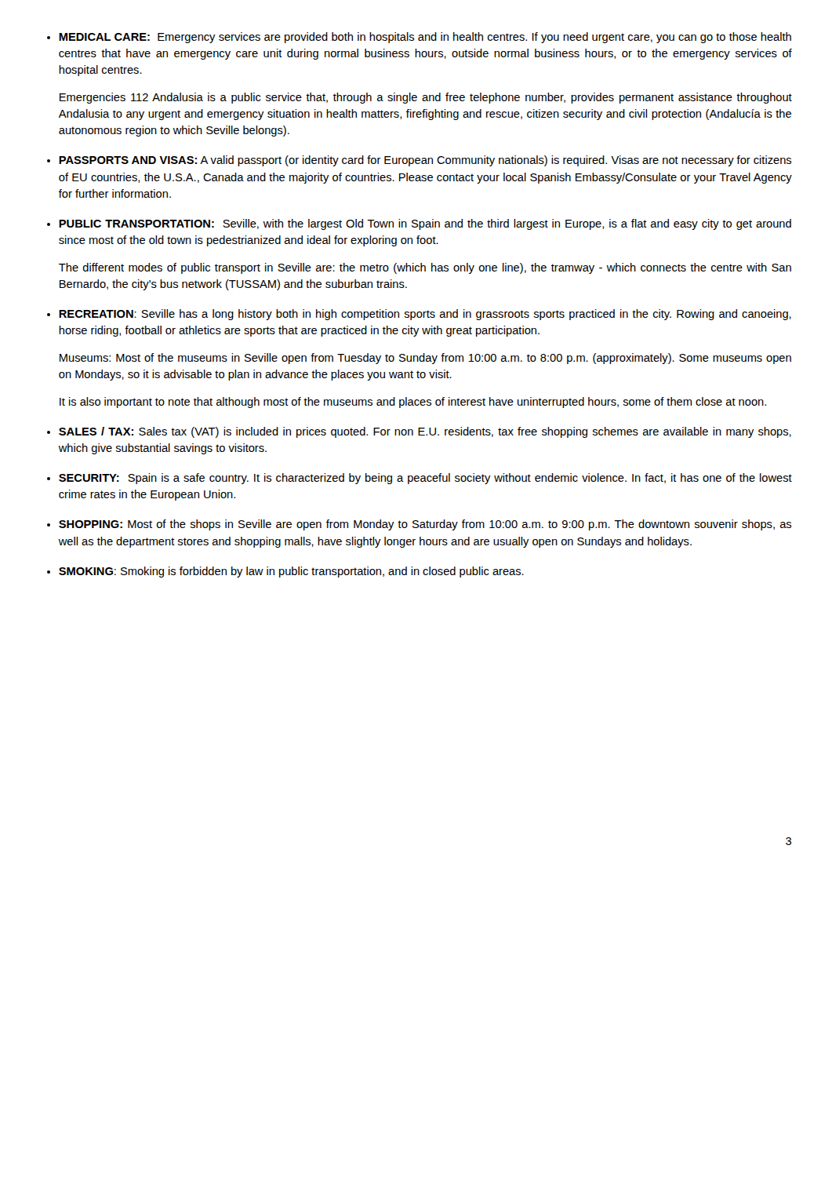MEDICAL CARE: Emergency services are provided both in hospitals and in health centres. If you need urgent care, you can go to those health centres that have an emergency care unit during normal business hours, outside normal business hours, or to the emergency services of hospital centres.
Emergencies 112 Andalusia is a public service that, through a single and free telephone number, provides permanent assistance throughout Andalusia to any urgent and emergency situation in health matters, firefighting and rescue, citizen security and civil protection (Andalucía is the autonomous region to which Seville belongs).
PASSPORTS AND VISAS: A valid passport (or identity card for European Community nationals) is required. Visas are not necessary for citizens of EU countries, the U.S.A., Canada and the majority of countries. Please contact your local Spanish Embassy/Consulate or your Travel Agency for further information.
PUBLIC TRANSPORTATION: Seville, with the largest Old Town in Spain and the third largest in Europe, is a flat and easy city to get around since most of the old town is pedestrianized and ideal for exploring on foot.
The different modes of public transport in Seville are: the metro (which has only one line), the tramway - which connects the centre with San Bernardo, the city's bus network (TUSSAM) and the suburban trains.
RECREATION: Seville has a long history both in high competition sports and in grassroots sports practiced in the city. Rowing and canoeing, horse riding, football or athletics are sports that are practiced in the city with great participation.
Museums: Most of the museums in Seville open from Tuesday to Sunday from 10:00 a.m. to 8:00 p.m. (approximately). Some museums open on Mondays, so it is advisable to plan in advance the places you want to visit.
It is also important to note that although most of the museums and places of interest have uninterrupted hours, some of them close at noon.
SALES / TAX: Sales tax (VAT) is included in prices quoted. For non E.U. residents, tax free shopping schemes are available in many shops, which give substantial savings to visitors.
SECURITY: Spain is a safe country. It is characterized by being a peaceful society without endemic violence. In fact, it has one of the lowest crime rates in the European Union.
SHOPPING: Most of the shops in Seville are open from Monday to Saturday from 10:00 a.m. to 9:00 p.m. The downtown souvenir shops, as well as the department stores and shopping malls, have slightly longer hours and are usually open on Sundays and holidays.
SMOKING: Smoking is forbidden by law in public transportation, and in closed public areas.
3